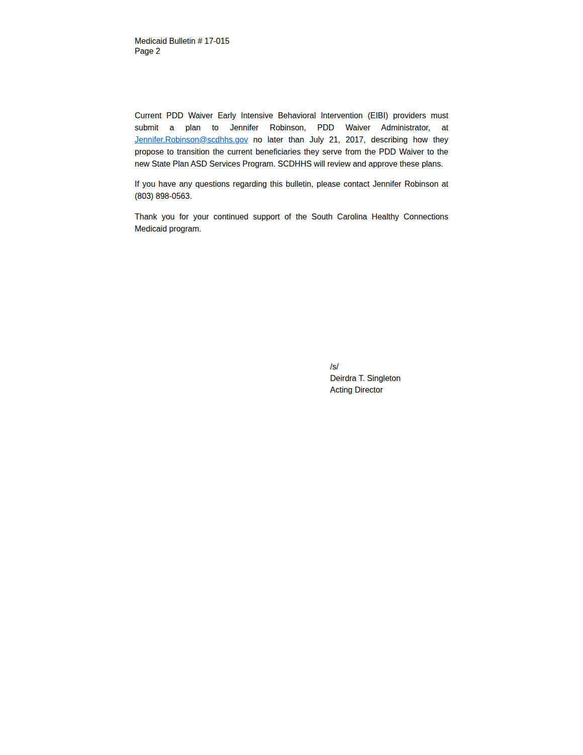Medicaid Bulletin # 17-015
Page 2
Current PDD Waiver Early Intensive Behavioral Intervention (EIBI) providers must submit a plan to Jennifer Robinson, PDD Waiver Administrator, at Jennifer.Robinson@scdhhs.gov no later than July 21, 2017, describing how they propose to transition the current beneficiaries they serve from the PDD Waiver to the new State Plan ASD Services Program. SCDHHS will review and approve these plans.
If you have any questions regarding this bulletin, please contact Jennifer Robinson at (803) 898-0563.
Thank you for your continued support of the South Carolina Healthy Connections Medicaid program.
/s/
Deirdra T. Singleton
Acting Director